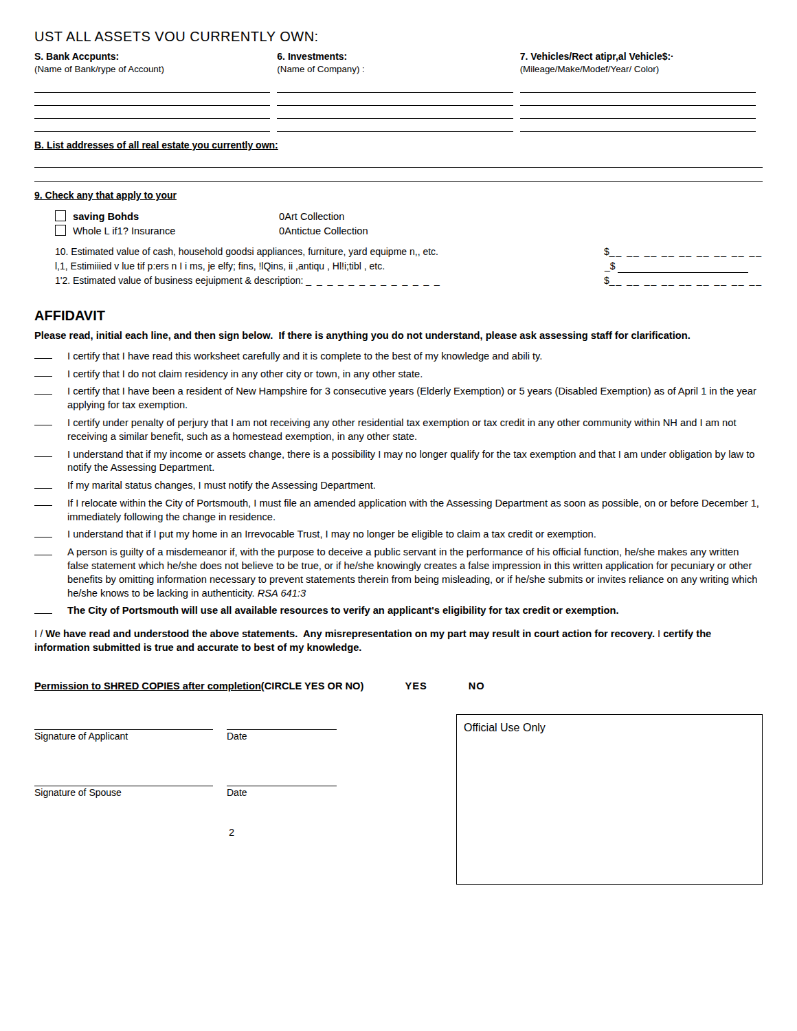UST ALL ASSETS VOU CURRENTLY OWN:
| S. Bank Accpunts: (Name of Bank/rype of Account) | 6. Investments: (Name of Company) : | 7. Vehicles/Rect atipr,al Vehicle$:· (Mileage/Make/Modef/Year/ Color) |
B. List addresses of all real estate you currently own:
9. Check any that apply to your
saving Bohds 0Art Collection
Whole L if1? Insurance 0Antictue Collection
10. Estimated value of cash, household goodsi appliances, furniture, yard equipme n,, etc.
$__ __ __ __ __ __ __ __ __
l,1, Estimiiied v lue tif p:ers n I i ms, je elfy; fins, !lQins, ii ,antiqu , Hl!i;tibl , etc.
_$
1'2. Estimated value of business eejuipment & description: _ _ _ _ _ _ _ _ _ _ _ _ _
$__ __ __ __ __ __ __ __ __
AFFIDAVIT
Please read, initial each line, and then sign below. If there is anything you do not understand, please ask assessing staff for clarification.
I certify that I have read this worksheet carefully and it is complete to the best of my knowledge and abili ty.
I certify that I do not claim residency in any other city or town, in any other state.
I certify that I have been a resident of New Hampshire for 3 consecutive years (Elderly Exemption) or 5 years (Disabled Exemption) as of April 1 in the year applying for tax exemption.
I certify under penalty of perjury that I am not receiving any other residential tax exemption or tax credit in any other community within NH and I am not receiving a similar benefit, such as a homestead exemption, in any other state.
I understand that if my income or assets change, there is a possibility I may no longer qualify for the tax exemption and that I am under obligation by law to notify the Assessing Department.
If my marital status changes, I must notify the Assessing Department.
If I relocate within the City of Portsmouth, I must file an amended application with the Assessing Department as soon as possible, on or before December 1, immediately following the change in residence.
I understand that if I put my home in an Irrevocable Trust, I may no longer be eligible to claim a tax credit or exemption.
A person is guilty of a misdemeanor if, with the purpose to deceive a public servant in the performance of his official function, he/she makes any written false statement which he/she does not believe to be true, or if he/she knowingly creates a false impression in this written application for pecuniary or other benefits by omitting information necessary to prevent statements therein from being misleading, or if he/she submits or invites reliance on any writing which he/she knows to be lacking in authenticity. RSA 641:3
The City of Portsmouth will use all available resources to verify an applicant's eligibility for tax credit or exemption.
I / We have read and understood the above statements. Any misrepresentation on my part may result in court action for recovery. I certify the information submitted is true and accurate to best of my knowledge.
Permission to SHRED COPIES after completion(CIRCLE YES OR NO)YES NO
Signature of Applicant
Date
Signature of Spouse
Date
2
Official Use Only